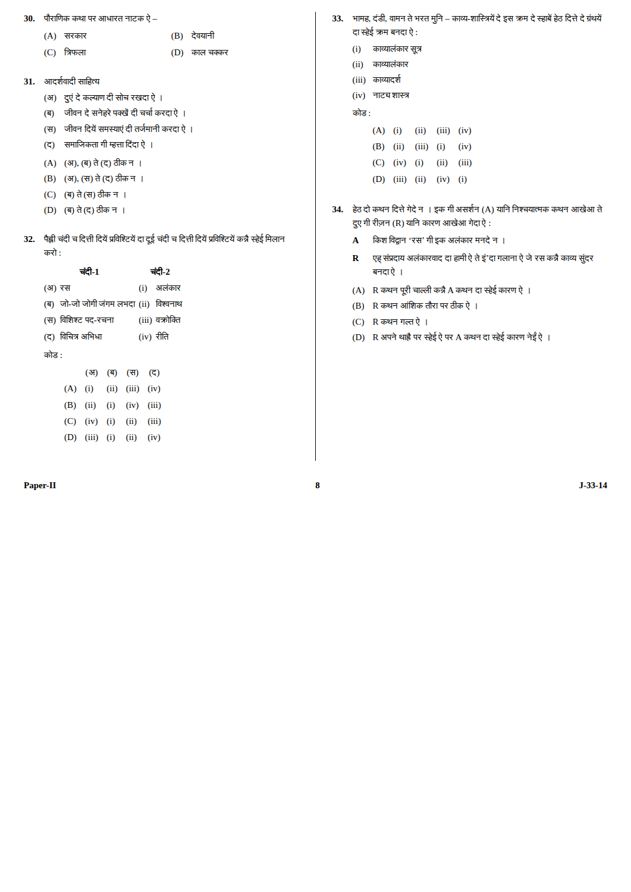30.
पौराणिक कथा पर आधारत नाटक ऐ –
(A) सरकार
(B) देवयानी
(C) त्रिफला
(D) काल चक्कर
31.
आदर्शवादी साहित्य
(अ) दुएं दे कल्याण दी सोच रखदा ऐ ।
(ब) जीवन दे सनेहरे पक्खें दी चर्चा करदा ऐ ।
(स) जीवन दियें समस्याएं दी तर्जमानी करदा ऐ ।
(द) समाजिकता गी म्हत्ता दिंदा ऐ ।
(A)(अ), (ब) ते (द) ठीक न ।
(B)(अ), (स) ते (द) ठीक न ।
(C)(ब) ते (स) ठीक न ।
(D)(ब) ते (द) ठीक न ।
32.
पैह्ली चंदी च दित्ती दियें प्रविश्टियें दा दूई चंदी च दित्ती दियें प्रविश्टियें कन्नै स्हेई मिलान करो :
| चंदी-1 | चंदी-2 |
| (अ) | रस | (i) | अलंकार |
| (ब) | जो-जो जोगी जंगम लभदा | (ii) | विश्वनाथ |
| (स) | विशिश्ट पद-रचना | (iii) | वक्रोक्ति |
| (द) | विचित्र अभिधा | (iv) | रीति |
कोड :
| | (अ) | (ब) | (स) | (द) |
| (A) | (i) | (ii) | (iii) | (iv) |
| (B) | (ii) | (i) | (iv) | (iii) |
| (C) | (iv) | (i) | (ii) | (iii) |
| (D) | (iii) | (i) | (ii) | (iv) |
33.
भामह, दंडी, वामन ते भरत मुनि – काव्य-शास्त्रियें दे इस क्रम दे स्हाबें हेठ दित्ते दे ग्रंथयें दा स्हेई क्रम बनदा ऐ :
(i) काव्यालंकार सूत्र
(ii) काव्यालंकार
(iii) काव्यादर्श
(iv) नाट्य शास्त्र
कोड :
| (A) | (i) | (ii) | (iii) | (iv) |
| (B) | (ii) | (iii) | (i) | (iv) |
| (C) | (iv) | (i) | (ii) | (iii) |
| (D) | (iii) | (ii) | (iv) | (i) |
34.
हेठ दो कथन दित्ते गेदे न । इक गी असर्शन (A) यानि निश्चयात्मक कथन आखेआ ते दुए गी रीज़न (R) यानि कारण आखेआ गेदा ऐ :
Aकिश विद्वान ‘रस’ गी इक अलंकार मनदे न ।
Rएह् संप्रदाय अलंकारवाद दा हामी ऐ ते इं’दा गलाना ऐ जे रस कन्नै काव्य सुंदर बनदा ऐ ।
(A) R कथन पूरी चाल्ली कन्नै A कथन दा स्हेई कारण ऐ ।
(B) R कथन आंशिक तौरा पर ठीक ऐ ।
(C) R कथन गल्त ऐ ।
(D) R अपने थाह्रै पर स्हेई ऐ पर A कथन दा स्हेई कारण नेईं ऐ ।
Paper-II
8
J-33-14